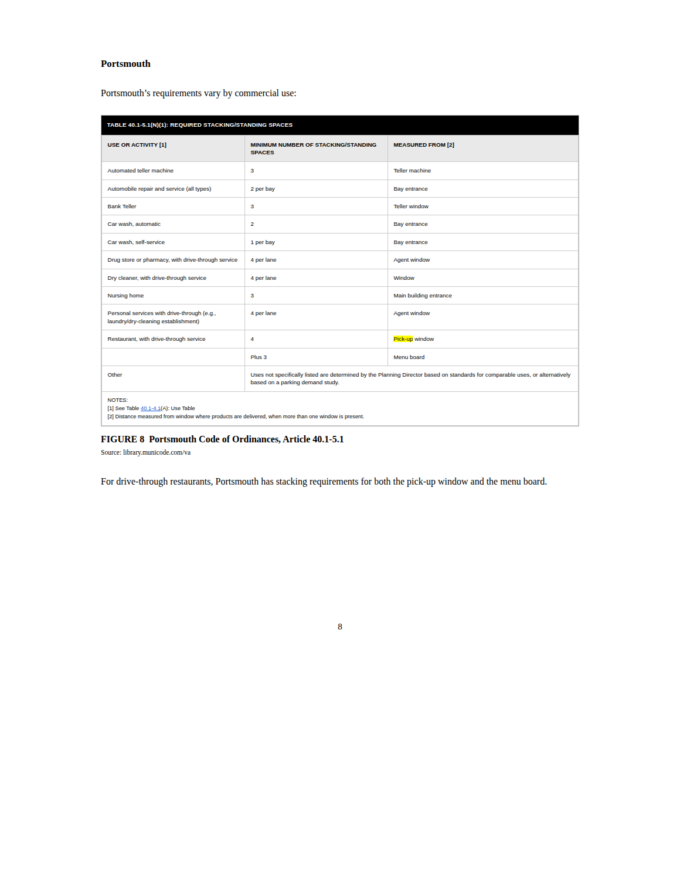Portsmouth
Portsmouth’s requirements vary by commercial use:
TABLE 40.1-5.1(N)(1): REQUIRED STACKING/STANDING SPACES
| Use or Activity [1] | Minimum Number of Stacking/Standing Spaces | Measured From [2] |
| --- | --- | --- |
| Automated teller machine | 3 | Teller machine |
| Automobile repair and service (all types) | 2 per bay | Bay entrance |
| Bank Teller | 3 | Teller window |
| Car wash, automatic | 2 | Bay entrance |
| Car wash, self-service | 1 per bay | Bay entrance |
| Drug store or pharmacy, with drive-through service | 4 per lane | Agent window |
| Dry cleaner, with drive-through service | 4 per lane | Window |
| Nursing home | 3 | Main building entrance |
| Personal services with drive-through (e.g., laundry/dry-cleaning establishment) | 4 per lane | Agent window |
| Restaurant, with drive-through service | 4 | Pick-up window |
| | Plus 3 | Menu board |
| Other | Uses not specifically listed are determined by the Planning Director based on standards for comparable uses, or alternatively based on a parking demand study. |
| Notes: [1] See Table 40.1-4.1 (A): Use Table [2] Distance measured from window where products are delivered, when more than one window is present. |
FIGURE 8 Portsmouth Code of Ordinances, Article 40.1-5.1
Source: library.municode.com/va
For drive-through restaurants, Portsmouth has stacking requirements for both the pick-up window and the menu board.
8